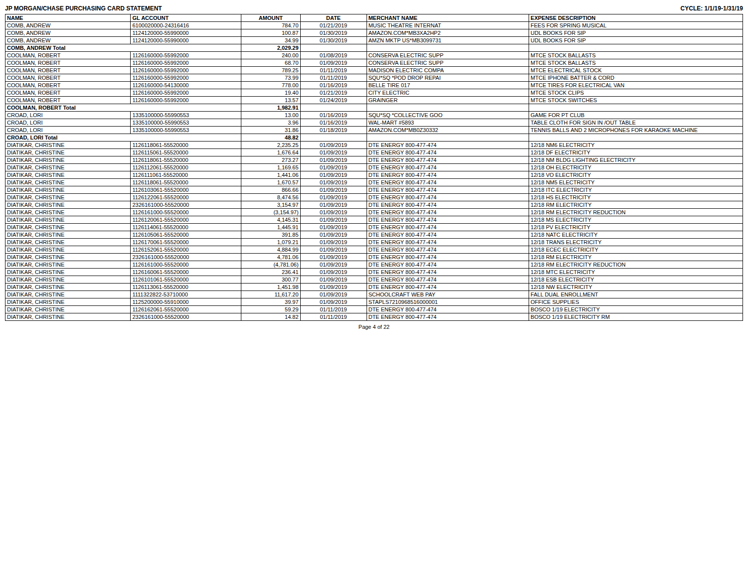JP MORGAN/CHASE PURCHASING CARD STATEMENT CYCLE: 1/1/19-1/31/19
| NAME | GL ACCOUNT | AMOUNT | DATE | MERCHANT NAME | EXPENSE DESCRIPTION |
| --- | --- | --- | --- | --- | --- |
| COMB, ANDREW | 6100020000-24316416 | 784.70 | 01/21/2019 | MUSIC THEATRE INTERNAT | FEES FOR SPRING MUSICAL |
| COMB, ANDREW | 1124120000-55990000 | 100.87 | 01/30/2019 | AMAZON.COM*MB3XA2HP2 | UDL BOOKS FOR SIP |
| COMB, ANDREW | 1124120000-55990000 | 34.99 | 01/30/2019 | AMZN MKTP US*MB3099731 | UDL BOOKS FOR SIP |
| COMB, ANDREW Total | 2,029.29 | | | |
| COOLMAN, ROBERT | 1126160000-55992000 | 240.00 | 01/08/2019 | CONSERVA ELECTRIC SUPP | MTCE STOCK BALLASTS |
| COOLMAN, ROBERT | 1126160000-55992000 | 68.70 | 01/09/2019 | CONSERVA ELECTRIC SUPP | MTCE STOCK BALLASTS |
| COOLMAN, ROBERT | 1126160000-55992000 | 789.25 | 01/11/2019 | MADISON ELECTRIC COMPA | MTCE ELECTRICAL STOCK |
| COOLMAN, ROBERT | 1126160000-55992000 | 73.99 | 01/11/2019 | SQU*SQ *POD DROP REPAI | MTCE IPHONE BATTER & CORD |
| COOLMAN, ROBERT | 1126160000-54130000 | 778.00 | 01/16/2019 | BELLE TIRE 017 | MTCE TIRES FOR ELECTRICAL VAN |
| COOLMAN, ROBERT | 1126160000-55992000 | 19.40 | 01/21/2019 | CITY ELECTRIC | MTCE STOCK CLIPS |
| COOLMAN, ROBERT | 1126160000-55992000 | 13.57 | 01/24/2019 | GRAINGER | MTCE STOCK SWITCHES |
| COOLMAN, ROBERT Total | 1,982.91 | | | |
| CROAD, LORI | 1335100000-55990553 | 13.00 | 01/16/2019 | SQU*SQ *COLLECTIVE GOO | GAME FOR PT CLUB |
| CROAD, LORI | 1335100000-55990553 | 3.96 | 01/16/2019 | WAL-MART #5893 | TABLE CLOTH FOR SIGN IN /OUT TABLE |
| CROAD, LORI | 1335100000-55990553 | 31.86 | 01/18/2019 | AMAZON.COM*MB0Z30332 | TENNIS BALLS AND 2 MICROPHONES FOR KARAOKE MACHINE |
| CROAD, LORI Total | 48.82 | | | |
| DIATIKAR, CHRISTINE | 1126118061-55520000 | 2,235.25 | 01/09/2019 | DTE ENERGY 800-477-474 | 12/18 NM6 ELECTRICITY |
| DIATIKAR, CHRISTINE | 1126115061-55520000 | 1,676.64 | 01/09/2019 | DTE ENERGY 800-477-474 | 12/18 DF ELECTRICITY |
| DIATIKAR, CHRISTINE | 1126118061-55520000 | 273.27 | 01/09/2019 | DTE ENERGY 800-477-474 | 12/18 NM BLDG LIGHTING ELECTRICITY |
| DIATIKAR, CHRISTINE | 1126112061-55520000 | 1,169.65 | 01/09/2019 | DTE ENERGY 800-477-474 | 12/18 OH ELECTRICITY |
| DIATIKAR, CHRISTINE | 1126111061-55520000 | 1,441.06 | 01/09/2019 | DTE ENERGY 800-477-474 | 12/18 VO ELECTRICITY |
| DIATIKAR, CHRISTINE | 1126118061-55520000 | 1,670.57 | 01/09/2019 | DTE ENERGY 800-477-474 | 12/18 NM5 ELECTRICITY |
| DIATIKAR, CHRISTINE | 1126103061-55520000 | 866.66 | 01/09/2019 | DTE ENERGY 800-477-474 | 12/18 ITC ELECTRICITY |
| DIATIKAR, CHRISTINE | 1126122061-55520000 | 8,474.56 | 01/09/2019 | DTE ENERGY 800-477-474 | 12/18 HS ELECTRICITY |
| DIATIKAR, CHRISTINE | 2326161000-55520000 | 3,154.97 | 01/09/2019 | DTE ENERGY 800-477-474 | 12/18 RM ELECTRICITY |
| DIATIKAR, CHRISTINE | 1126161000-55520000 | (3,154.97) | 01/09/2019 | DTE ENERGY 800-477-474 | 12/18 RM ELECTRICITY REDUCTION |
| DIATIKAR, CHRISTINE | 1126120061-55520000 | 4,145.31 | 01/09/2019 | DTE ENERGY 800-477-474 | 12/18 MS ELECTRICITY |
| DIATIKAR, CHRISTINE | 1126114061-55520000 | 1,445.91 | 01/09/2019 | DTE ENERGY 800-477-474 | 12/18 PV ELECTRICITY |
| DIATIKAR, CHRISTINE | 1126105061-55520000 | 391.85 | 01/09/2019 | DTE ENERGY 800-477-474 | 12/18 NATC ELECTRICITY |
| DIATIKAR, CHRISTINE | 1126170061-55520000 | 1,079.21 | 01/09/2019 | DTE ENERGY 800-477-474 | 12/18 TRANS ELECTRICITY |
| DIATIKAR, CHRISTINE | 1126152061-55520000 | 4,884.99 | 01/09/2019 | DTE ENERGY 800-477-474 | 12/18 ECEC ELECTRICITY |
| DIATIKAR, CHRISTINE | 2326161000-55520000 | 4,781.06 | 01/09/2019 | DTE ENERGY 800-477-474 | 12/18 RM ELECTRICITY |
| DIATIKAR, CHRISTINE | 1126161000-55520000 | (4,781.06) | 01/09/2019 | DTE ENERGY 800-477-474 | 12/18 RM ELECTRICITY REDUCTION |
| DIATIKAR, CHRISTINE | 1126160061-55520000 | 236.41 | 01/09/2019 | DTE ENERGY 800-477-474 | 12/18 MTC ELECTRICITY |
| DIATIKAR, CHRISTINE | 1126101061-55520000 | 300.77 | 01/09/2019 | DTE ENERGY 800-477-474 | 12/18 ESB ELECTRICITY |
| DIATIKAR, CHRISTINE | 1126113061-55520000 | 1,451.98 | 01/09/2019 | DTE ENERGY 800-477-474 | 12/18 NW ELECTRICITY |
| DIATIKAR, CHRISTINE | 1111322822-53710000 | 11,617.20 | 01/09/2019 | SCHOOLCRAFT WEB PAY | FALL DUAL ENROLLMENT |
| DIATIKAR, CHRISTINE | 1125200000-55910000 | 39.97 | 01/09/2019 | STAPLS7210968516000001 | OFFICE SUPPLIES |
| DIATIKAR, CHRISTINE | 1126162061-55520000 | 59.29 | 01/11/2019 | DTE ENERGY 800-477-474 | BOSCO 1/19 ELECTRICITY |
| DIATIKAR, CHRISTINE | 2326161000-55520000 | 14.82 | 01/11/2019 | DTE ENERGY 800-477-474 | BOSCO 1/19 ELECTRICITY RM |
Page 4 of 22